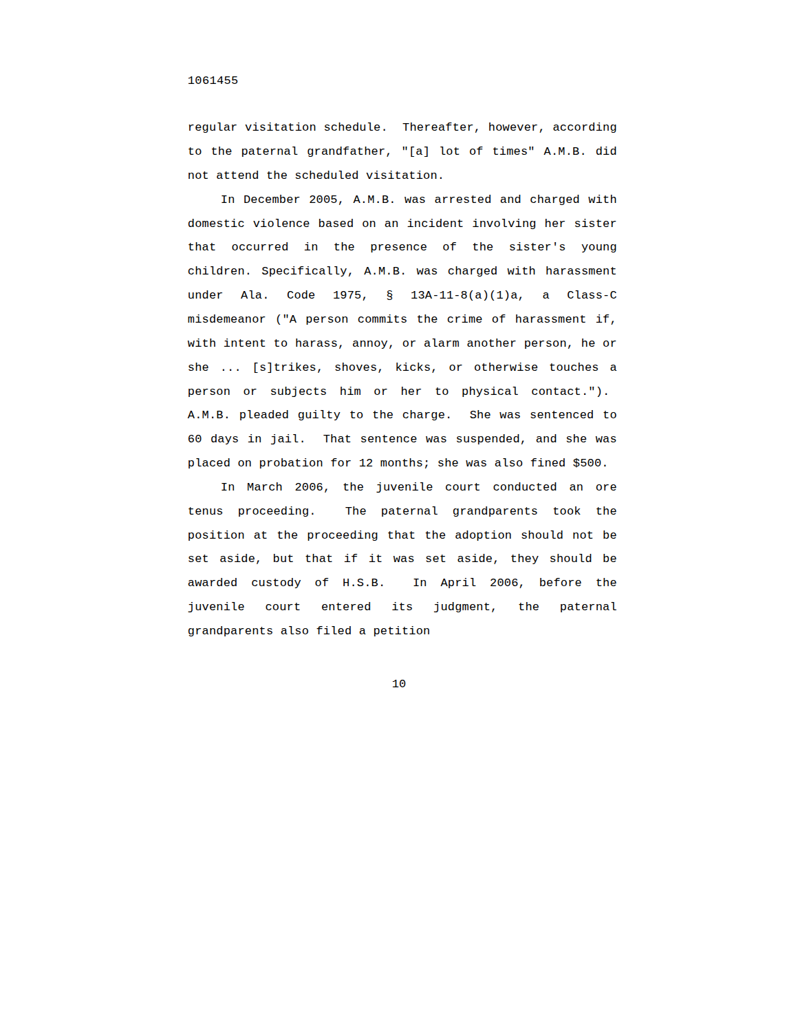1061455
regular visitation schedule. Thereafter, however, according to the paternal grandfather, "[a] lot of times" A.M.B. did not attend the scheduled visitation.
In December 2005, A.M.B. was arrested and charged with domestic violence based on an incident involving her sister that occurred in the presence of the sister's young children. Specifically, A.M.B. was charged with harassment under Ala. Code 1975, § 13A-11-8(a)(1)a, a Class-C misdemeanor ("A person commits the crime of harassment if, with intent to harass, annoy, or alarm another person, he or she ... [s]trikes, shoves, kicks, or otherwise touches a person or subjects him or her to physical contact."). A.M.B. pleaded guilty to the charge. She was sentenced to 60 days in jail. That sentence was suspended, and she was placed on probation for 12 months; she was also fined $500.
In March 2006, the juvenile court conducted an ore tenus proceeding. The paternal grandparents took the position at the proceeding that the adoption should not be set aside, but that if it was set aside, they should be awarded custody of H.S.B. In April 2006, before the juvenile court entered its judgment, the paternal grandparents also filed a petition
10